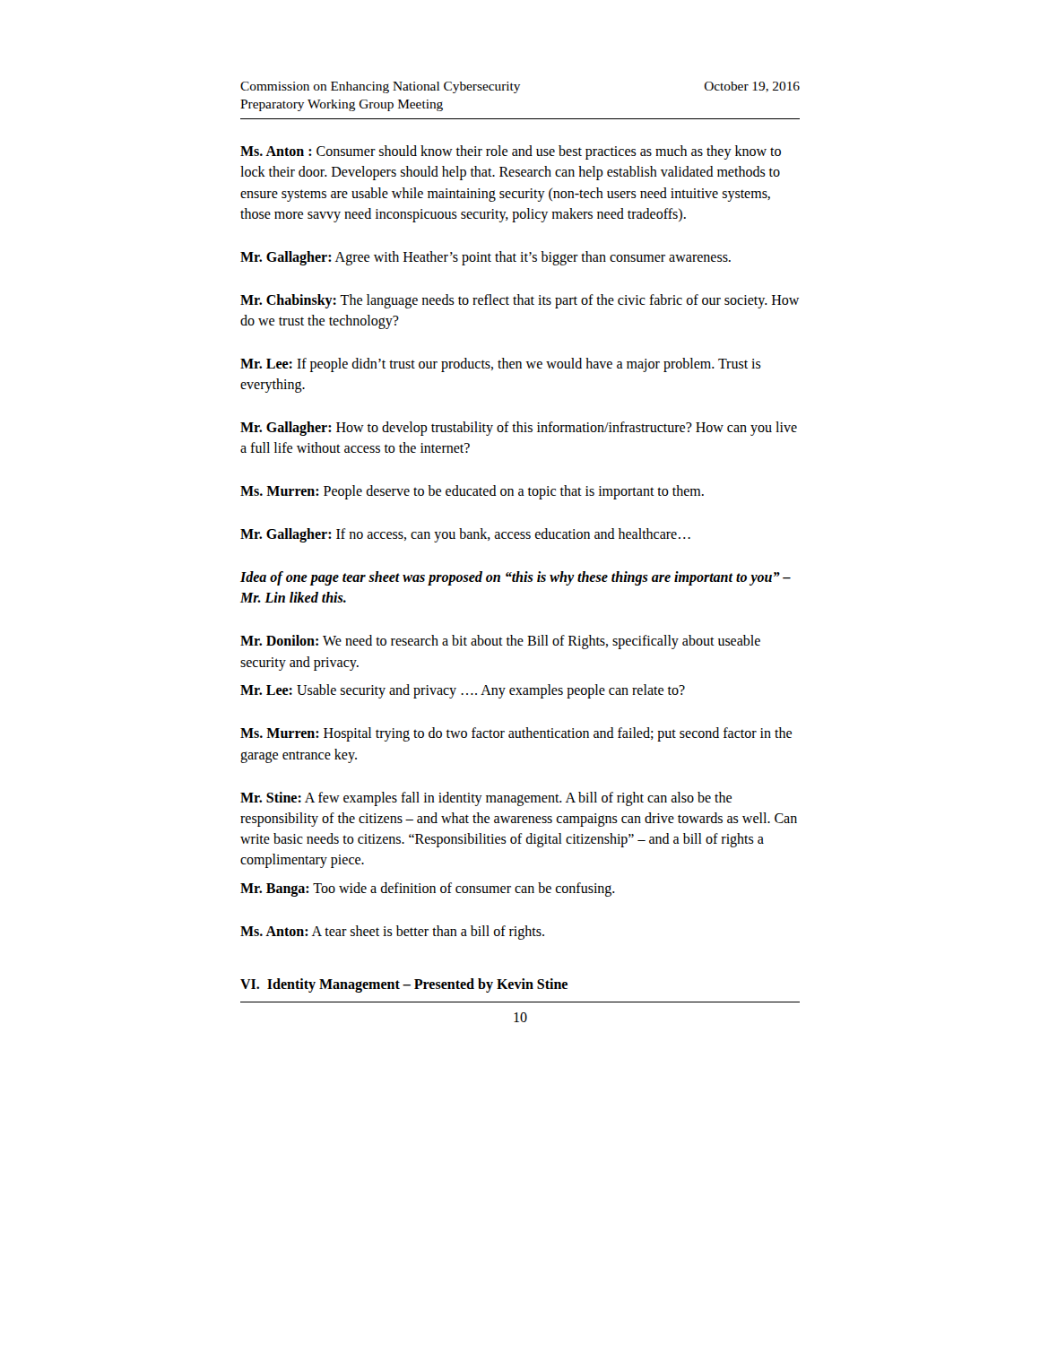Commission on Enhancing National Cybersecurity
Preparatory Working Group Meeting
October 19, 2016
Ms. Anton : Consumer should know their role and use best practices as much as they know to lock their door. Developers should help that. Research can help establish validated methods to ensure systems are usable while maintaining security (non-tech users need intuitive systems, those more savvy need inconspicuous security, policy makers need tradeoffs).
Mr. Gallagher: Agree with Heather’s point that it’s bigger than consumer awareness.
Mr. Chabinsky: The language needs to reflect that its part of the civic fabric of our society. How do we trust the technology?
Mr. Lee: If people didn’t trust our products, then we would have a major problem. Trust is everything.
Mr. Gallagher: How to develop trustability of this information/infrastructure? How can you live a full life without access to the internet?
Ms. Murren: People deserve to be educated on a topic that is important to them.
Mr. Gallagher: If no access, can you bank, access education and healthcare…
Idea of one page tear sheet was proposed on “this is why these things are important to you” – Mr. Lin liked this.
Mr. Donilon: We need to research a bit about the Bill of Rights, specifically about useable security and privacy.
Mr. Lee: Usable security and privacy …. Any examples people can relate to?
Ms. Murren: Hospital trying to do two factor authentication and failed; put second factor in the garage entrance key.
Mr. Stine: A few examples fall in identity management. A bill of right can also be the responsibility of the citizens – and what the awareness campaigns can drive towards as well. Can write basic needs to citizens. “Responsibilities of digital citizenship” – and a bill of rights a complimentary piece.
Mr. Banga: Too wide a definition of consumer can be confusing.
Ms. Anton: A tear sheet is better than a bill of rights.
VI. Identity Management – Presented by Kevin Stine
10